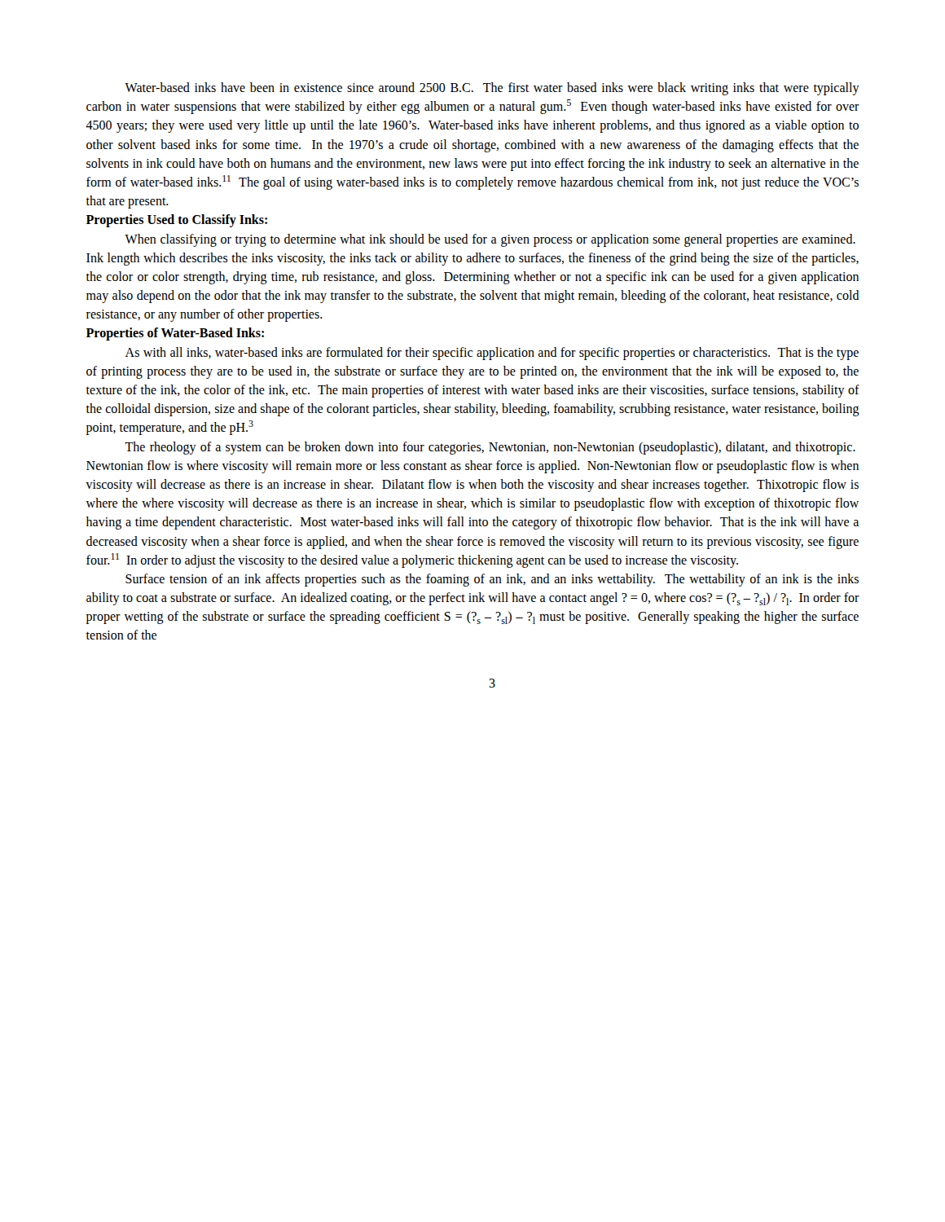Water-based inks have been in existence since around 2500 B.C. The first water based inks were black writing inks that were typically carbon in water suspensions that were stabilized by either egg albumen or a natural gum.5 Even though water-based inks have existed for over 4500 years; they were used very little up until the late 1960’s. Water-based inks have inherent problems, and thus ignored as a viable option to other solvent based inks for some time. In the 1970’s a crude oil shortage, combined with a new awareness of the damaging effects that the solvents in ink could have both on humans and the environment, new laws were put into effect forcing the ink industry to seek an alternative in the form of water-based inks.11 The goal of using water-based inks is to completely remove hazardous chemical from ink, not just reduce the VOC’s that are present.
Properties Used to Classify Inks:
When classifying or trying to determine what ink should be used for a given process or application some general properties are examined. Ink length which describes the inks viscosity, the inks tack or ability to adhere to surfaces, the fineness of the grind being the size of the particles, the color or color strength, drying time, rub resistance, and gloss. Determining whether or not a specific ink can be used for a given application may also depend on the odor that the ink may transfer to the substrate, the solvent that might remain, bleeding of the colorant, heat resistance, cold resistance, or any number of other properties.
Properties of Water-Based Inks:
As with all inks, water-based inks are formulated for their specific application and for specific properties or characteristics. That is the type of printing process they are to be used in, the substrate or surface they are to be printed on, the environment that the ink will be exposed to, the texture of the ink, the color of the ink, etc. The main properties of interest with water based inks are their viscosities, surface tensions, stability of the colloidal dispersion, size and shape of the colorant particles, shear stability, bleeding, foamability, scrubbing resistance, water resistance, boiling point, temperature, and the pH.3
The rheology of a system can be broken down into four categories, Newtonian, non-Newtonian (pseudoplastic), dilatant, and thixotropic. Newtonian flow is where viscosity will remain more or less constant as shear force is applied. Non-Newtonian flow or pseudoplastic flow is when viscosity will decrease as there is an increase in shear. Dilatant flow is when both the viscosity and shear increases together. Thixotropic flow is where the where viscosity will decrease as there is an increase in shear, which is similar to pseudoplastic flow with exception of thixotropic flow having a time dependent characteristic. Most water-based inks will fall into the category of thixotropic flow behavior. That is the ink will have a decreased viscosity when a shear force is applied, and when the shear force is removed the viscosity will return to its previous viscosity, see figure four.11 In order to adjust the viscosity to the desired value a polymeric thickening agent can be used to increase the viscosity.
Surface tension of an ink affects properties such as the foaming of an ink, and an inks wettability. The wettability of an ink is the inks ability to coat a substrate or surface. An idealized coating, or the perfect ink will have a contact angel ? = 0, where cos? = (?s – ?sl) / ?l. In order for proper wetting of the substrate or surface the spreading coefficient S = (?s – ?sl) – ?l must be positive. Generally speaking the higher the surface tension of the
3